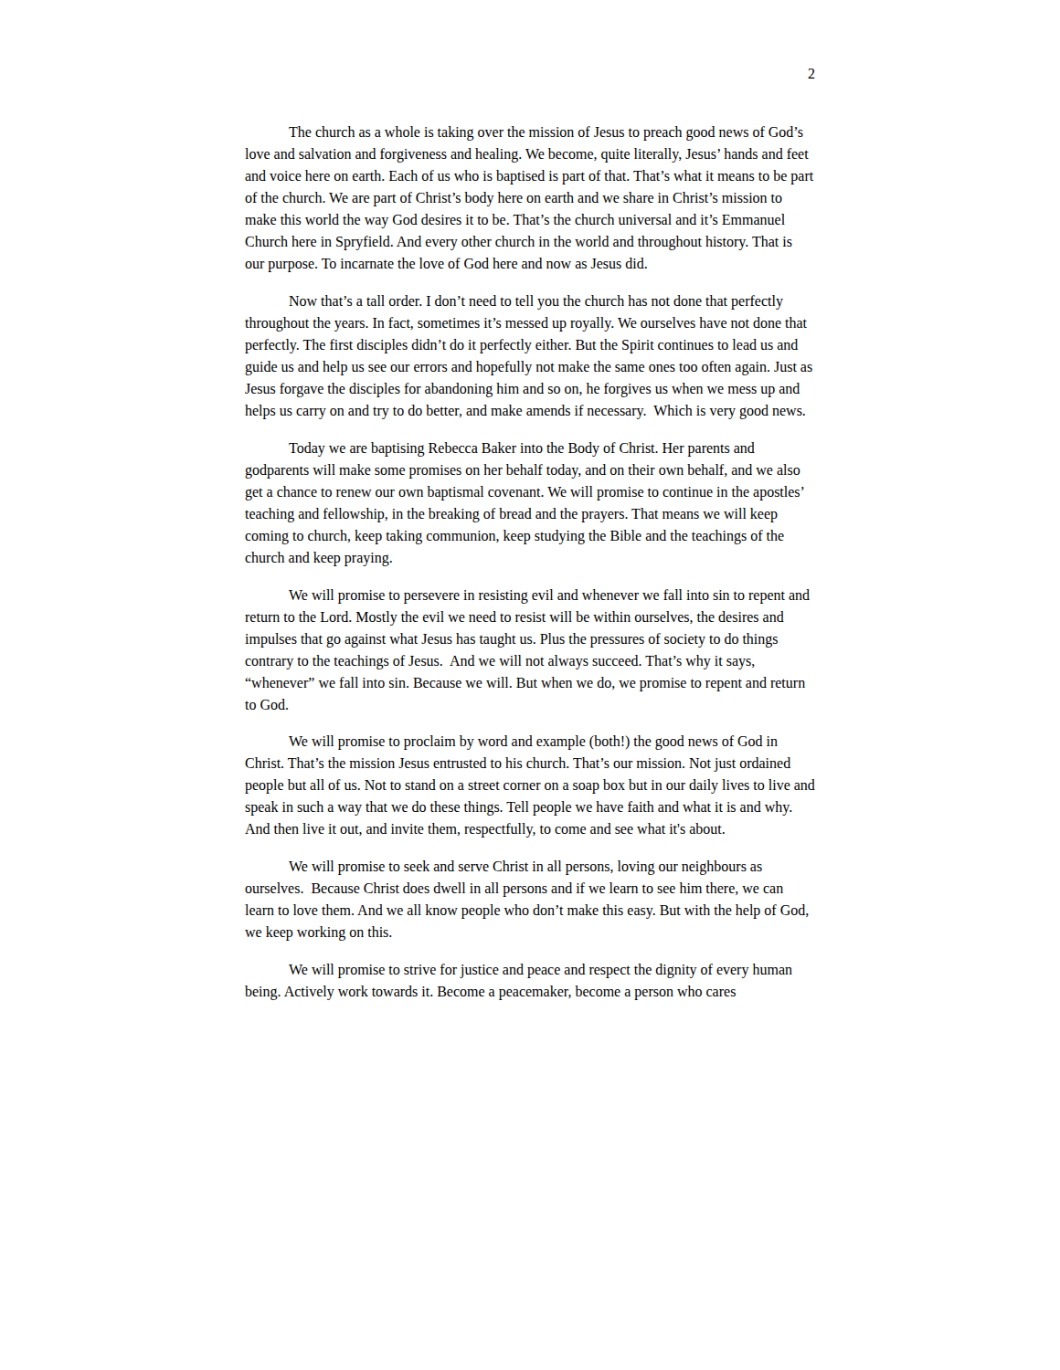2
The church as a whole is taking over the mission of Jesus to preach good news of God’s love and salvation and forgiveness and healing. We become, quite literally, Jesus’ hands and feet and voice here on earth. Each of us who is baptised is part of that. That’s what it means to be part of the church. We are part of Christ’s body here on earth and we share in Christ’s mission to make this world the way God desires it to be. That’s the church universal and it’s Emmanuel Church here in Spryfield. And every other church in the world and throughout history. That is our purpose. To incarnate the love of God here and now as Jesus did.
Now that’s a tall order. I don’t need to tell you the church has not done that perfectly throughout the years. In fact, sometimes it’s messed up royally. We ourselves have not done that perfectly. The first disciples didn’t do it perfectly either. But the Spirit continues to lead us and guide us and help us see our errors and hopefully not make the same ones too often again. Just as Jesus forgave the disciples for abandoning him and so on, he forgives us when we mess up and helps us carry on and try to do better, and make amends if necessary. Which is very good news.
Today we are baptising Rebecca Baker into the Body of Christ. Her parents and godparents will make some promises on her behalf today, and on their own behalf, and we also get a chance to renew our own baptismal covenant. We will promise to continue in the apostles’ teaching and fellowship, in the breaking of bread and the prayers. That means we will keep coming to church, keep taking communion, keep studying the Bible and the teachings of the church and keep praying.
We will promise to persevere in resisting evil and whenever we fall into sin to repent and return to the Lord. Mostly the evil we need to resist will be within ourselves, the desires and impulses that go against what Jesus has taught us. Plus the pressures of society to do things contrary to the teachings of Jesus. And we will not always succeed. That’s why it says, “whenever” we fall into sin. Because we will. But when we do, we promise to repent and return to God.
We will promise to proclaim by word and example (both!) the good news of God in Christ. That’s the mission Jesus entrusted to his church. That’s our mission. Not just ordained people but all of us. Not to stand on a street corner on a soap box but in our daily lives to live and speak in such a way that we do these things. Tell people we have faith and what it is and why. And then live it out, and invite them, respectfully, to come and see what it's about.
We will promise to seek and serve Christ in all persons, loving our neighbours as ourselves. Because Christ does dwell in all persons and if we learn to see him there, we can learn to love them. And we all know people who don’t make this easy. But with the help of God, we keep working on this.
We will promise to strive for justice and peace and respect the dignity of every human being. Actively work towards it. Become a peacemaker, become a person who cares